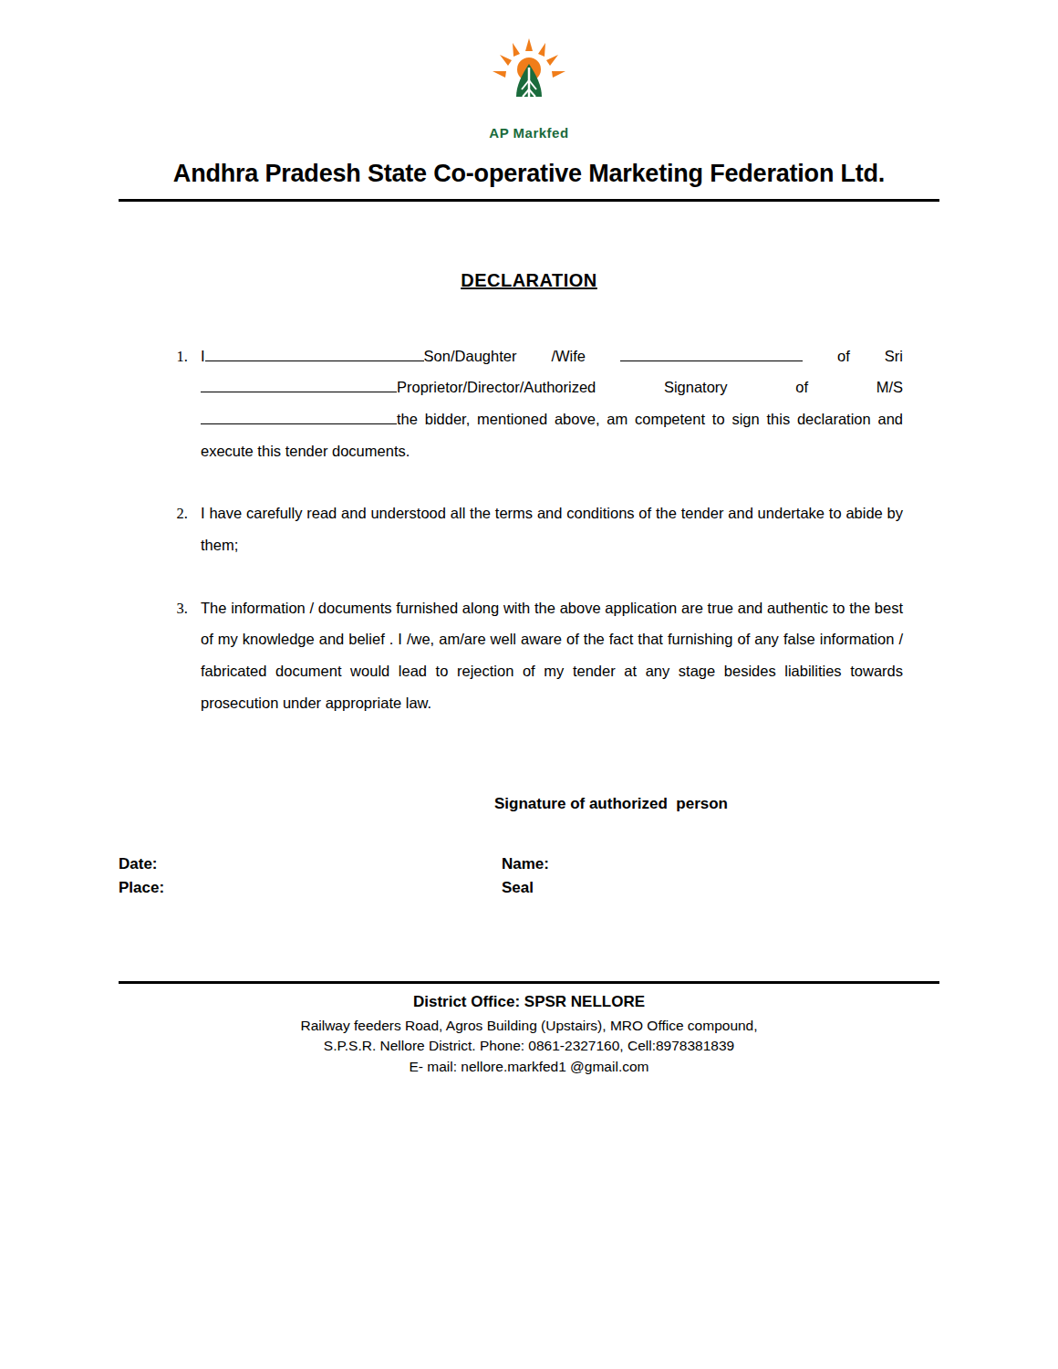AP Markfed
Andhra Pradesh State Co-operative Marketing Federation Ltd.
DECLARATION
I Son/Daughter /Wife of Sri Proprietor/Director/Authorized Signatory of M/S the bidder, mentioned above, am competent to sign this declaration and execute this tender documents.
I have carefully read and understood all the terms and conditions of the tender and undertake to abide by them;
The information / documents furnished along with the above application are true and authentic to the best of my knowledge and belief . I /we, am/are well aware of the fact that furnishing of any false information / fabricated document would lead to rejection of my tender at any stage besides liabilities towards prosecution under appropriate law.
Signature of authorized person
Date:
Place:
Name:
Seal
District Office: SPSR NELLORE
Railway feeders Road, Agros Building (Upstairs), MRO Office compound,
S.P.S.R. Nellore District. Phone: 0861-2327160, Cell:8978381839
E- mail: nellore.markfed1 @gmail.com